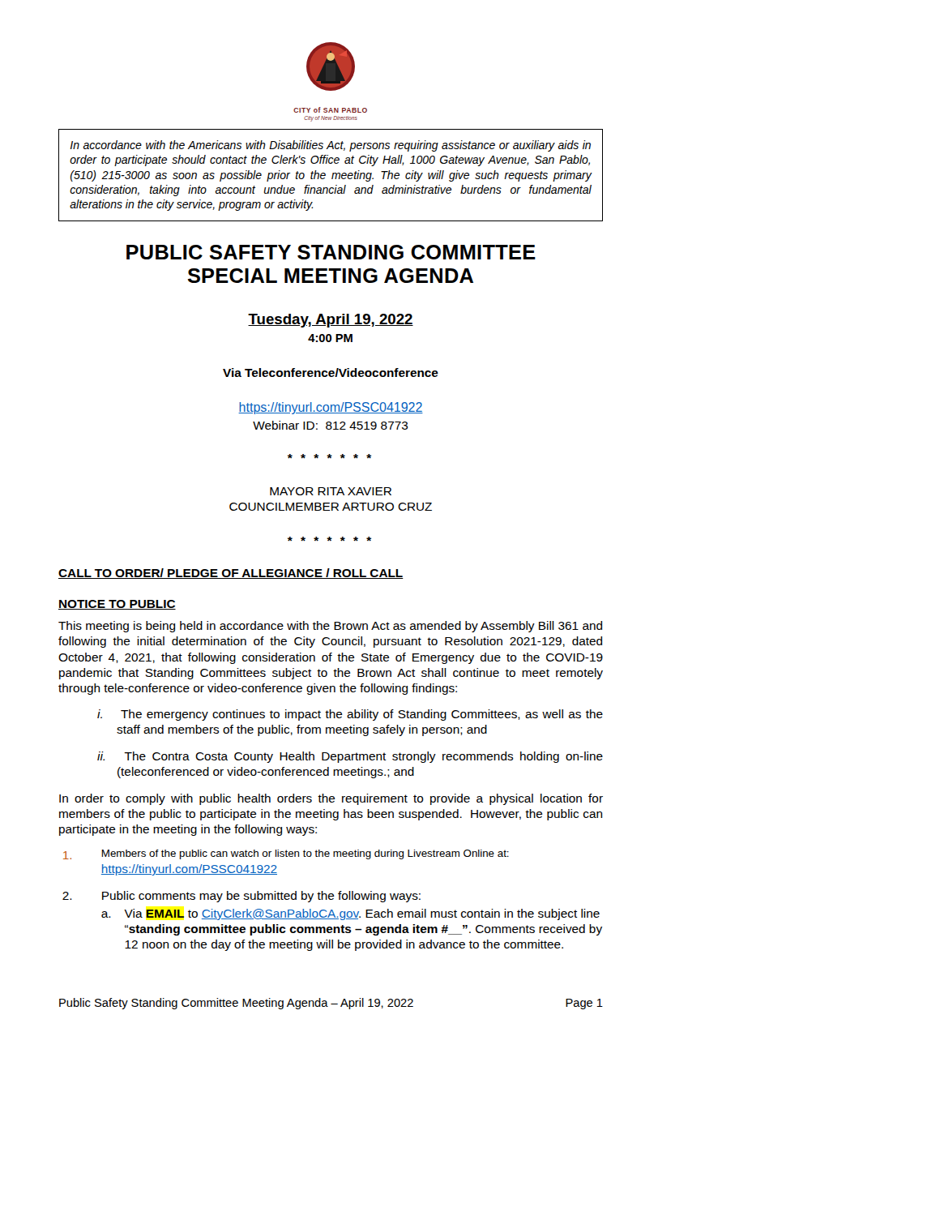CITY of SAN PABLO
City of New Directions
In accordance with the Americans with Disabilities Act, persons requiring assistance or auxiliary aids in order to participate should contact the Clerk's Office at City Hall, 1000 Gateway Avenue, San Pablo, (510) 215-3000 as soon as possible prior to the meeting. The city will give such requests primary consideration, taking into account undue financial and administrative burdens or fundamental alterations in the city service, program or activity.
PUBLIC SAFETY STANDING COMMITTEE
SPECIAL MEETING AGENDA
Tuesday, April 19, 2022
4:00 PM
Via Teleconference/Videoconference
https://tinyurl.com/PSSC041922
Webinar ID: 812 4519 8773
* * * * * * *
MAYOR RITA XAVIER
COUNCILMEMBER ARTURO CRUZ
* * * * * * *
CALL TO ORDER/ PLEDGE OF ALLEGIANCE / ROLL CALL
NOTICE TO PUBLIC
This meeting is being held in accordance with the Brown Act as amended by Assembly Bill 361 and following the initial determination of the City Council, pursuant to Resolution 2021-129, dated October 4, 2021, that following consideration of the State of Emergency due to the COVID-19 pandemic that Standing Committees subject to the Brown Act shall continue to meet remotely through tele-conference or video-conference given the following findings:
i. The emergency continues to impact the ability of Standing Committees, as well as the staff and members of the public, from meeting safely in person; and
ii. The Contra Costa County Health Department strongly recommends holding on-line (teleconferenced or video-conferenced meetings.; and
In order to comply with public health orders the requirement to provide a physical location for members of the public to participate in the meeting has been suspended. However, the public can participate in the meeting in the following ways:
1.
Members of the public can watch or listen to the meeting during Livestream Online at: https://tinyurl.com/PSSC041922
2.
Public comments may be submitted by the following ways:
a.
Via EMAIL to CityClerk@SanPabloCA.gov. Each email must contain in the subject line “standing committee public comments – agenda item #__”. Comments received by 12 noon on the day of the meeting will be provided in advance to the committee.
Public Safety Standing Committee Meeting Agenda – April 19, 2022
Page 1